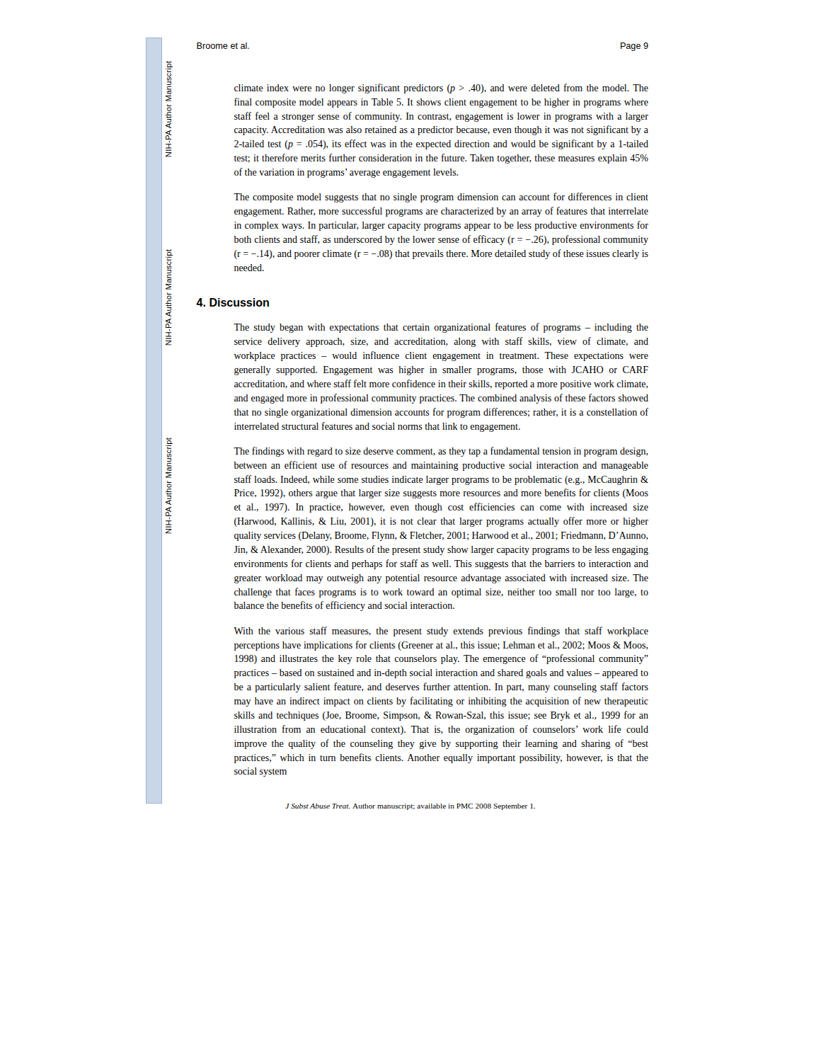NIH-PA Author Manuscript
NIH-PA Author Manuscript
NIH-PA Author Manuscript
Broome et al. Page 9
climate index were no longer significant predictors (p > .40), and were deleted from the model. The final composite model appears in Table 5. It shows client engagement to be higher in programs where staff feel a stronger sense of community. In contrast, engagement is lower in programs with a larger capacity. Accreditation was also retained as a predictor because, even though it was not significant by a 2-tailed test (p = .054), its effect was in the expected direction and would be significant by a 1-tailed test; it therefore merits further consideration in the future. Taken together, these measures explain 45% of the variation in programs’ average engagement levels.
The composite model suggests that no single program dimension can account for differences in client engagement. Rather, more successful programs are characterized by an array of features that interrelate in complex ways. In particular, larger capacity programs appear to be less productive environments for both clients and staff, as underscored by the lower sense of efficacy (r = −.26), professional community (r = −.14), and poorer climate (r = −.08) that prevails there. More detailed study of these issues clearly is needed.
4. Discussion
The study began with expectations that certain organizational features of programs – including the service delivery approach, size, and accreditation, along with staff skills, view of climate, and workplace practices – would influence client engagement in treatment. These expectations were generally supported. Engagement was higher in smaller programs, those with JCAHO or CARF accreditation, and where staff felt more confidence in their skills, reported a more positive work climate, and engaged more in professional community practices. The combined analysis of these factors showed that no single organizational dimension accounts for program differences; rather, it is a constellation of interrelated structural features and social norms that link to engagement.
The findings with regard to size deserve comment, as they tap a fundamental tension in program design, between an efficient use of resources and maintaining productive social interaction and manageable staff loads. Indeed, while some studies indicate larger programs to be problematic (e.g., McCaughrin & Price, 1992), others argue that larger size suggests more resources and more benefits for clients (Moos et al., 1997). In practice, however, even though cost efficiencies can come with increased size (Harwood, Kallinis, & Liu, 2001), it is not clear that larger programs actually offer more or higher quality services (Delany, Broome, Flynn, & Fletcher, 2001; Harwood et al., 2001; Friedmann, D’Aunno, Jin, & Alexander, 2000). Results of the present study show larger capacity programs to be less engaging environments for clients and perhaps for staff as well. This suggests that the barriers to interaction and greater workload may outweigh any potential resource advantage associated with increased size. The challenge that faces programs is to work toward an optimal size, neither too small nor too large, to balance the benefits of efficiency and social interaction.
With the various staff measures, the present study extends previous findings that staff workplace perceptions have implications for clients (Greener at al., this issue; Lehman et al., 2002; Moos & Moos, 1998) and illustrates the key role that counselors play. The emergence of “professional community” practices – based on sustained and in-depth social interaction and shared goals and values – appeared to be a particularly salient feature, and deserves further attention. In part, many counseling staff factors may have an indirect impact on clients by facilitating or inhibiting the acquisition of new therapeutic skills and techniques (Joe, Broome, Simpson, & Rowan-Szal, this issue; see Bryk et al., 1999 for an illustration from an educational context). That is, the organization of counselors’ work life could improve the quality of the counseling they give by supporting their learning and sharing of “best practices,” which in turn benefits clients. Another equally important possibility, however, is that the social system
J Subst Abuse Treat. Author manuscript; available in PMC 2008 September 1.